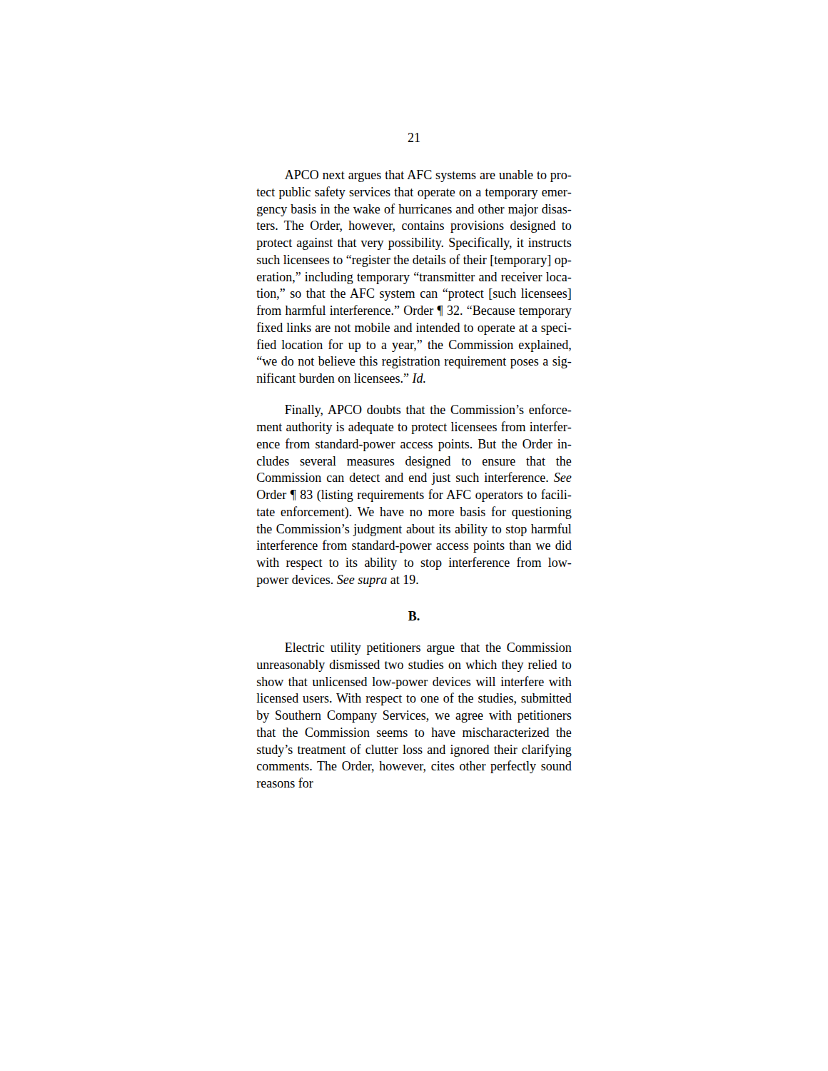21
APCO next argues that AFC systems are unable to protect public safety services that operate on a temporary emergency basis in the wake of hurricanes and other major disasters. The Order, however, contains provisions designed to protect against that very possibility. Specifically, it instructs such licensees to “register the details of their [temporary] operation,” including temporary “transmitter and receiver location,” so that the AFC system can “protect [such licensees] from harmful interference.” Order ¶ 32. “Because temporary fixed links are not mobile and intended to operate at a specified location for up to a year,” the Commission explained, “we do not believe this registration requirement poses a significant burden on licensees.” Id.
Finally, APCO doubts that the Commission’s enforcement authority is adequate to protect licensees from interference from standard-power access points. But the Order includes several measures designed to ensure that the Commission can detect and end just such interference. See Order ¶ 83 (listing requirements for AFC operators to facilitate enforcement). We have no more basis for questioning the Commission’s judgment about its ability to stop harmful interference from standard-power access points than we did with respect to its ability to stop interference from low-power devices. See supra at 19.
B.
Electric utility petitioners argue that the Commission unreasonably dismissed two studies on which they relied to show that unlicensed low-power devices will interfere with licensed users. With respect to one of the studies, submitted by Southern Company Services, we agree with petitioners that the Commission seems to have mischaracterized the study’s treatment of clutter loss and ignored their clarifying comments. The Order, however, cites other perfectly sound reasons for